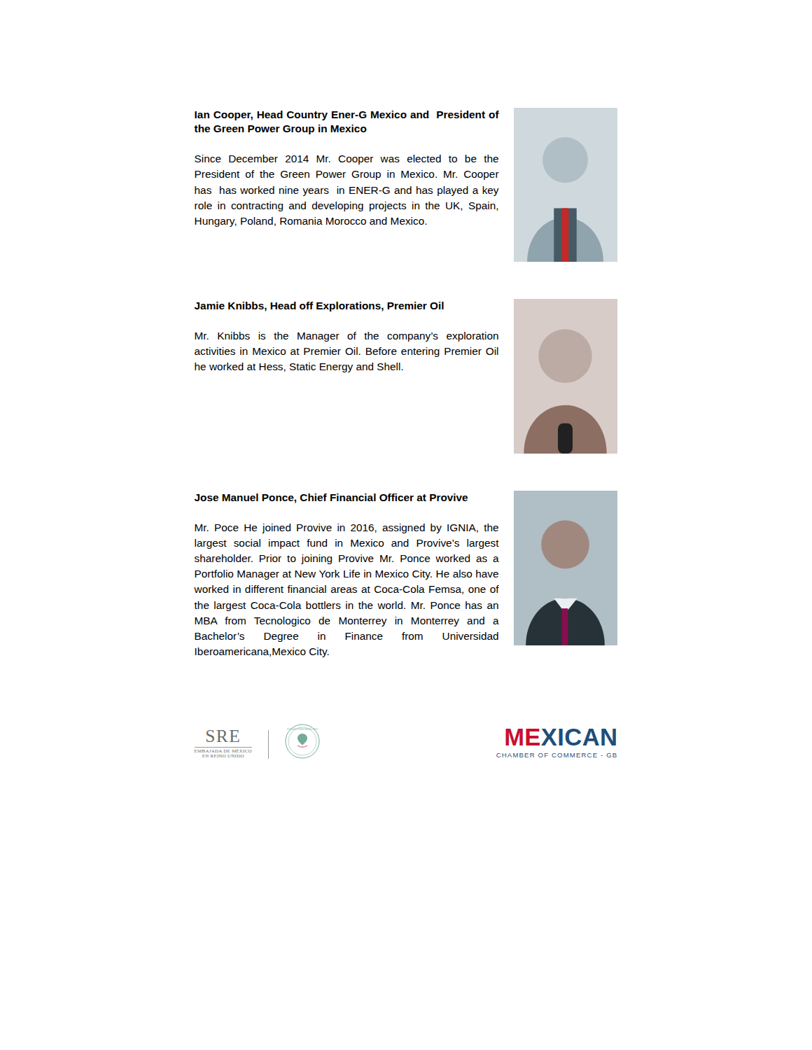Ian Cooper, Head Country Ener-G Mexico and President of the Green Power Group in Mexico
Since December 2014 Mr. Cooper was elected to be the President of the Green Power Group in Mexico. Mr. Cooper has has worked nine years in ENER-G and has played a key role in contracting and developing projects in the UK, Spain, Hungary, Poland, Romania Morocco and Mexico.
Jamie Knibbs, Head off Explorations, Premier Oil
Mr. Knibbs is the Manager of the company’s exploration activities in Mexico at Premier Oil. Before entering Premier Oil he worked at Hess, Static Energy and Shell.
Jose Manuel Ponce, Chief Financial Officer at Provive
Mr. Poce He joined Provive in 2016, assigned by IGNIA, the largest social impact fund in Mexico and Provive’s largest shareholder. Prior to joining Provive Mr. Ponce worked as a Portfolio Manager at New York Life in Mexico City. He also have worked in different financial areas at Coca-Cola Femsa, one of the largest Coca-Cola bottlers in the world. Mr. Ponce has an MBA from Tecnologico de Monterrey in Monterrey and a Bachelor’s Degree in Finance from Universidad Iberoamericana,Mexico City.
SRE
EMBAJADA DE MÉXICO
EN REINO UNIDO
MEXICAN
CHAMBER OF COMMERCE - GB